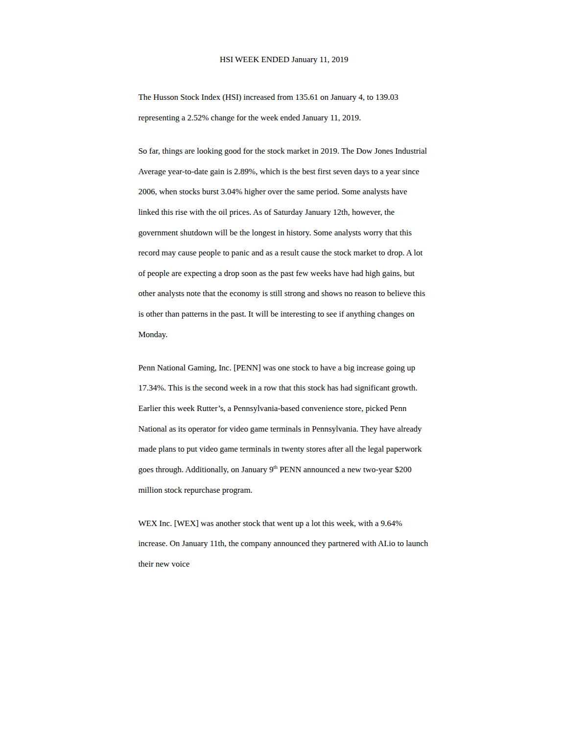HSI WEEK ENDED January 11, 2019
The Husson Stock Index (HSI) increased from 135.61 on January 4, to 139.03 representing a 2.52% change for the week ended January 11, 2019.
So far, things are looking good for the stock market in 2019. The Dow Jones Industrial Average year-to-date gain is 2.89%, which is the best first seven days to a year since 2006, when stocks burst 3.04% higher over the same period. Some analysts have linked this rise with the oil prices. As of Saturday January 12th, however, the government shutdown will be the longest in history. Some analysts worry that this record may cause people to panic and as a result cause the stock market to drop. A lot of people are expecting a drop soon as the past few weeks have had high gains, but other analysts note that the economy is still strong and shows no reason to believe this is other than patterns in the past. It will be interesting to see if anything changes on Monday.
Penn National Gaming, Inc. [PENN] was one stock to have a big increase going up 17.34%. This is the second week in a row that this stock has had significant growth. Earlier this week Rutter’s, a Pennsylvania-based convenience store, picked Penn National as its operator for video game terminals in Pennsylvania. They have already made plans to put video game terminals in twenty stores after all the legal paperwork goes through. Additionally, on January 9th PENN announced a new two-year $200 million stock repurchase program.
WEX Inc. [WEX] was another stock that went up a lot this week, with a 9.64% increase. On January 11th, the company announced they partnered with AI.io to launch their new voice